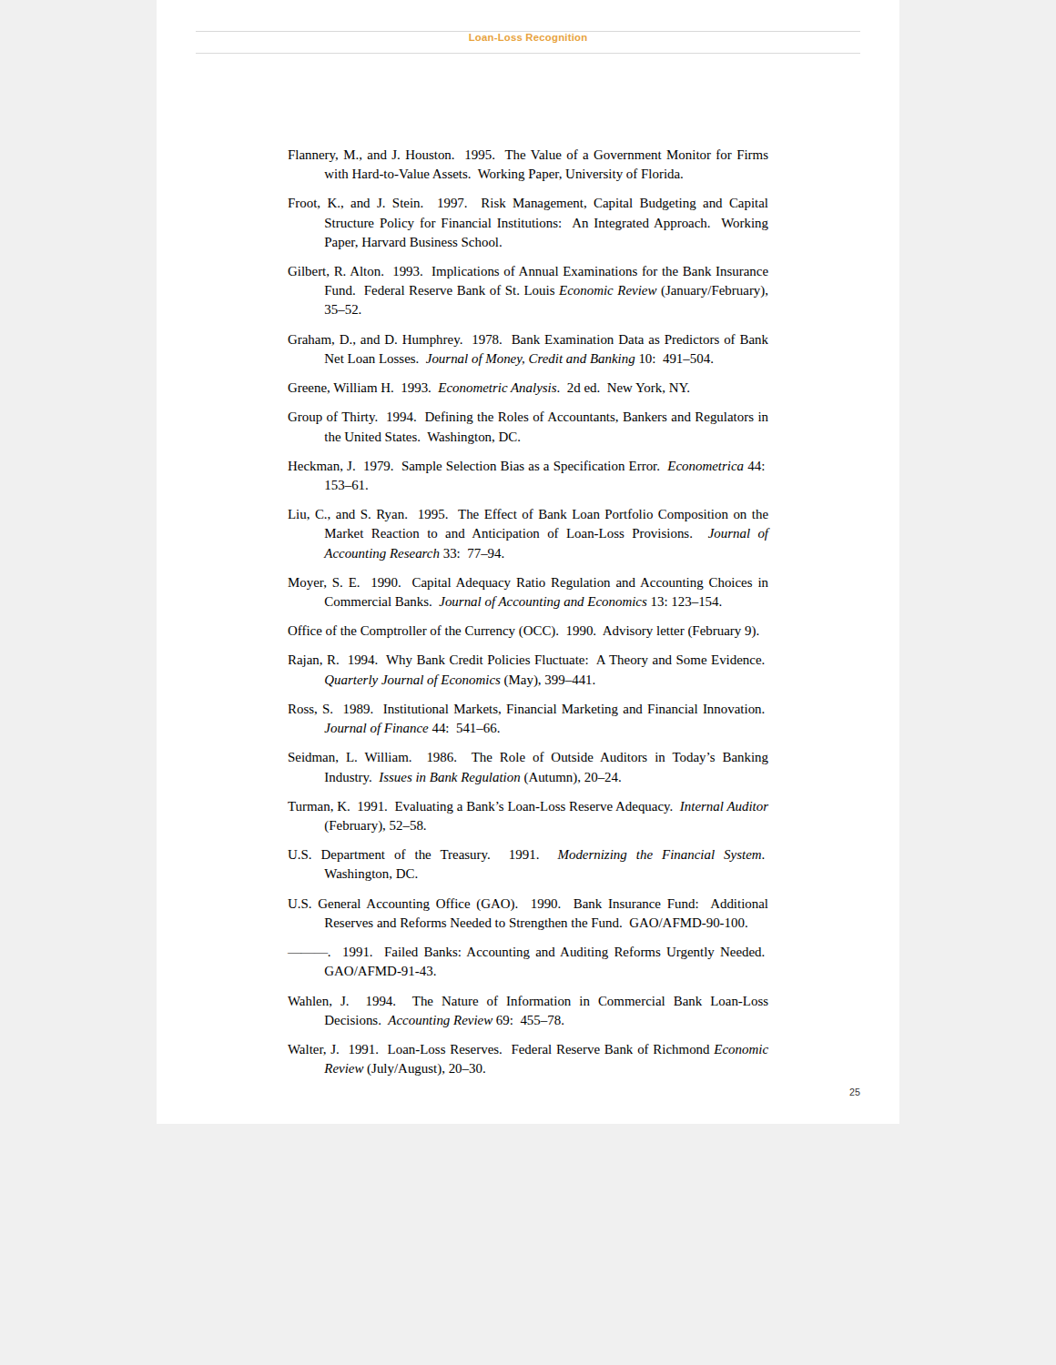Loan-Loss Recognition
Flannery, M., and J. Houston. 1995. The Value of a Government Monitor for Firms with Hard-to-Value Assets. Working Paper, University of Florida.
Froot, K., and J. Stein. 1997. Risk Management, Capital Budgeting and Capital Structure Policy for Financial Institutions: An Integrated Approach. Working Paper, Harvard Business School.
Gilbert, R. Alton. 1993. Implications of Annual Examinations for the Bank Insurance Fund. Federal Reserve Bank of St. Louis Economic Review (January/February), 35–52.
Graham, D., and D. Humphrey. 1978. Bank Examination Data as Predictors of Bank Net Loan Losses. Journal of Money, Credit and Banking 10: 491–504.
Greene, William H. 1993. Econometric Analysis. 2d ed. New York, NY.
Group of Thirty. 1994. Defining the Roles of Accountants, Bankers and Regulators in the United States. Washington, DC.
Heckman, J. 1979. Sample Selection Bias as a Specification Error. Econometrica 44: 153–61.
Liu, C., and S. Ryan. 1995. The Effect of Bank Loan Portfolio Composition on the Market Reaction to and Anticipation of Loan-Loss Provisions. Journal of Accounting Research 33: 77–94.
Moyer, S. E. 1990. Capital Adequacy Ratio Regulation and Accounting Choices in Commercial Banks. Journal of Accounting and Economics 13: 123–154.
Office of the Comptroller of the Currency (OCC). 1990. Advisory letter (February 9).
Rajan, R. 1994. Why Bank Credit Policies Fluctuate: A Theory and Some Evidence. Quarterly Journal of Economics (May), 399–441.
Ross, S. 1989. Institutional Markets, Financial Marketing and Financial Innovation. Journal of Finance 44: 541–66.
Seidman, L. William. 1986. The Role of Outside Auditors in Today’s Banking Industry. Issues in Bank Regulation (Autumn), 20–24.
Turman, K. 1991. Evaluating a Bank’s Loan-Loss Reserve Adequacy. Internal Auditor (February), 52–58.
U.S. Department of the Treasury. 1991. Modernizing the Financial System. Washington, DC.
U.S. General Accounting Office (GAO). 1990. Bank Insurance Fund: Additional Reserves and Reforms Needed to Strengthen the Fund. GAO/AFMD-90-100.
———. 1991. Failed Banks: Accounting and Auditing Reforms Urgently Needed. GAO/AFMD-91-43.
Wahlen, J. 1994. The Nature of Information in Commercial Bank Loan-Loss Decisions. Accounting Review 69: 455–78.
Walter, J. 1991. Loan-Loss Reserves. Federal Reserve Bank of Richmond Economic Review (July/August), 20–30.
25